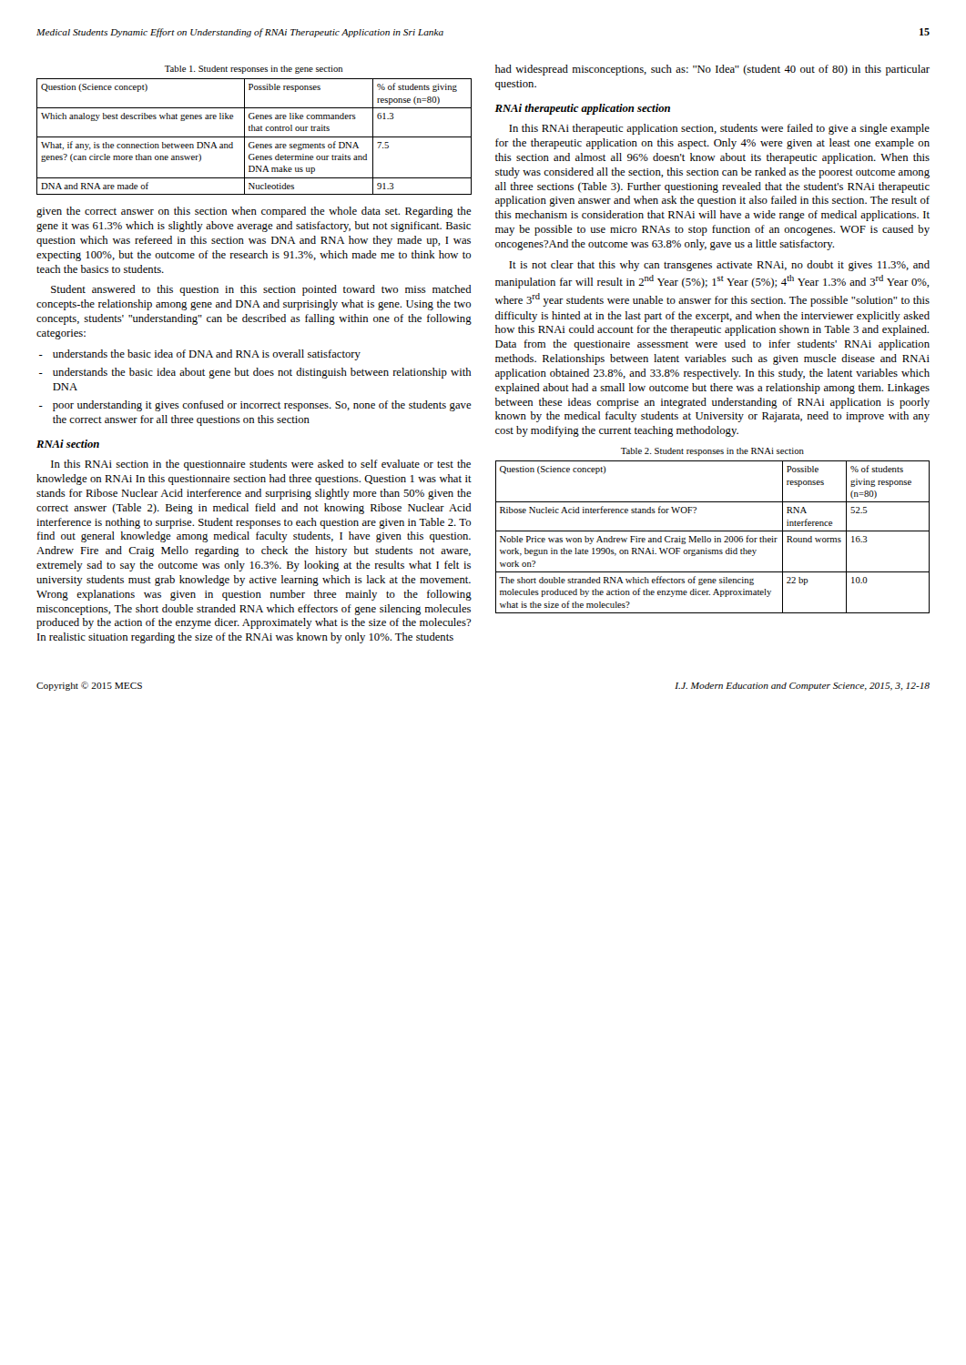Medical Students Dynamic Effort on Understanding of RNAi Therapeutic Application in Sri Lanka 15
Table 1. Student responses in the gene section
| Question (Science concept) | Possible responses | % of students giving response (n=80) |
| --- | --- | --- |
| Which analogy best describes what genes are like | Genes are like commanders that control our traits | 61.3 |
| What, if any, is the connection between DNA and genes? (can circle more than one answer) | Genes are segments of DNA Genes determine our traits and DNA make us up | 7.5 |
| DNA and RNA are made of | Nucleotides | 91.3 |
given the correct answer on this section when compared the whole data set. Regarding the gene it was 61.3% which is slightly above average and satisfactory, but not significant. Basic question which was refereed in this section was DNA and RNA how they made up, I was expecting 100%, but the outcome of the research is 91.3%, which made me to think how to teach the basics to students.
Student answered to this question in this section pointed toward two miss matched concepts-the relationship among gene and DNA and surprisingly what is gene. Using the two concepts, students' ''understanding'' can be described as falling within one of the following categories:
understands the basic idea of DNA and RNA is overall satisfactory
understands the basic idea about gene but does not distinguish between relationship with DNA
poor understanding it gives confused or incorrect responses. So, none of the students gave the correct answer for all three questions on this section
RNAi section
In this RNAi section in the questionnaire students were asked to self evaluate or test the knowledge on RNAi In this questionnaire section had three questions. Question 1 was what it stands for Ribose Nuclear Acid interference and surprising slightly more than 50% given the correct answer (Table 2). Being in medical field and not knowing Ribose Nuclear Acid interference is nothing to surprise. Student responses to each question are given in Table 2. To find out general knowledge among medical faculty students, I have given this question. Andrew Fire and Craig Mello regarding to check the history but students not aware, extremely sad to say the outcome was only 16.3%. By looking at the results what I felt is university students must grab knowledge by active learning which is lack at the movement. Wrong explanations was given in question number three mainly to the following misconceptions, The short double stranded RNA which effectors of gene silencing molecules produced by the action of the enzyme dicer. Approximately what is the size of the molecules? In realistic situation regarding the size of the RNAi was known by only 10%. The students
had widespread misconceptions, such as: ''No Idea'' (student 40 out of 80) in this particular question.
RNAi therapeutic application section
In this RNAi therapeutic application section, students were failed to give a single example for the therapeutic application on this aspect. Only 4% were given at least one example on this section and almost all 96% doesn't know about its therapeutic application. When this study was considered all the section, this section can be ranked as the poorest outcome among all three sections (Table 3). Further questioning revealed that the student's RNAi therapeutic application given answer and when ask the question it also failed in this section. The result of this mechanism is consideration that RNAi will have a wide range of medical applications. It may be possible to use micro RNAs to stop function of an oncogenes. WOF is caused by oncogenes?And the outcome was 63.8% only, gave us a little satisfactory.
It is not clear that this why can transgenes activate RNAi, no doubt it gives 11.3%, and manipulation far will result in 2nd Year (5%); 1st Year (5%); 4th Year 1.3% and 3rd Year 0%, where 3rd year students were unable to answer for this section. The possible "solution" to this difficulty is hinted at in the last part of the excerpt, and when the interviewer explicitly asked how this RNAi could account for the therapeutic application shown in Table 3 and explained. Data from the questionaire assessment were used to infer students' RNAi application methods. Relationships between latent variables such as given muscle disease and RNAi application obtained 23.8%, and 33.8% respectively. In this study, the latent variables which explained about had a small low outcome but there was a relationship among them. Linkages between these ideas comprise an integrated understanding of RNAi application is poorly known by the medical faculty students at University or Rajarata, need to improve with any cost by modifying the current teaching methodology.
Table 2. Student responses in the RNAi section
| Question (Science concept) | Possible responses | % of students giving response (n=80) |
| --- | --- | --- |
| Ribose Nucleic Acid interference stands for WOF? | RNA interference | 52.5 |
| Noble Price was won by Andrew Fire and Craig Mello in 2006 for their work, begun in the late 1990s, on RNAi. WOF organisms did they work on? | Round worms | 16.3 |
| The short double stranded RNA which effectors of gene silencing molecules produced by the action of the enzyme dicer. Approximately what is the size of the molecules? | 22 bp | 10.0 |
Copyright © 2015 MECS I.J. Modern Education and Computer Science, 2015, 3, 12-18